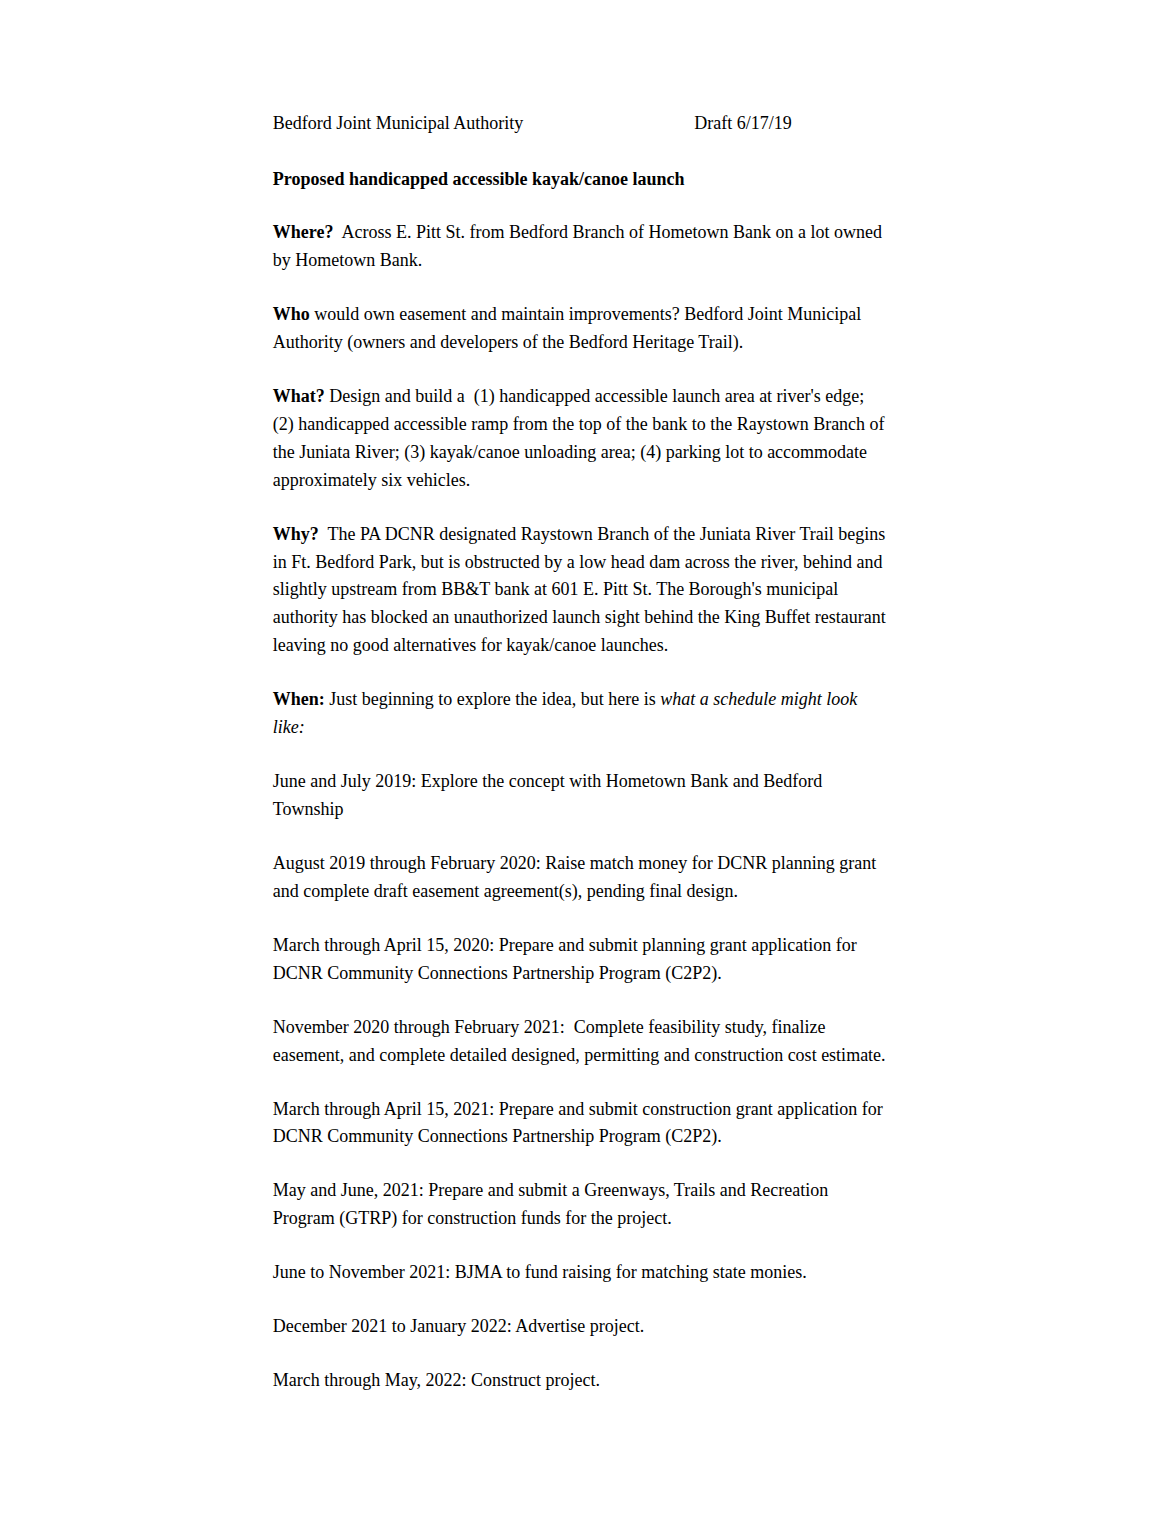Bedford Joint Municipal Authority Draft 6/17/19
Proposed handicapped accessible kayak/canoe launch
Where? Across E. Pitt St. from Bedford Branch of Hometown Bank on a lot owned by Hometown Bank.
Who would own easement and maintain improvements? Bedford Joint Municipal Authority (owners and developers of the Bedford Heritage Trail).
What? Design and build a (1) handicapped accessible launch area at river's edge; (2) handicapped accessible ramp from the top of the bank to the Raystown Branch of the Juniata River; (3) kayak/canoe unloading area; (4) parking lot to accommodate approximately six vehicles.
Why? The PA DCNR designated Raystown Branch of the Juniata River Trail begins in Ft. Bedford Park, but is obstructed by a low head dam across the river, behind and slightly upstream from BB&T bank at 601 E. Pitt St. The Borough's municipal authority has blocked an unauthorized launch sight behind the King Buffet restaurant leaving no good alternatives for kayak/canoe launches.
When: Just beginning to explore the idea, but here is what a schedule might look like:
June and July 2019: Explore the concept with Hometown Bank and Bedford Township
August 2019 through February 2020: Raise match money for DCNR planning grant and complete draft easement agreement(s), pending final design.
March through April 15, 2020: Prepare and submit planning grant application for DCNR Community Connections Partnership Program (C2P2).
November 2020 through February 2021: Complete feasibility study, finalize easement, and complete detailed designed, permitting and construction cost estimate.
March through April 15, 2021: Prepare and submit construction grant application for DCNR Community Connections Partnership Program (C2P2).
May and June, 2021: Prepare and submit a Greenways, Trails and Recreation Program (GTRP) for construction funds for the project.
June to November 2021: BJMA to fund raising for matching state monies.
December 2021 to January 2022: Advertise project.
March through May, 2022: Construct project.